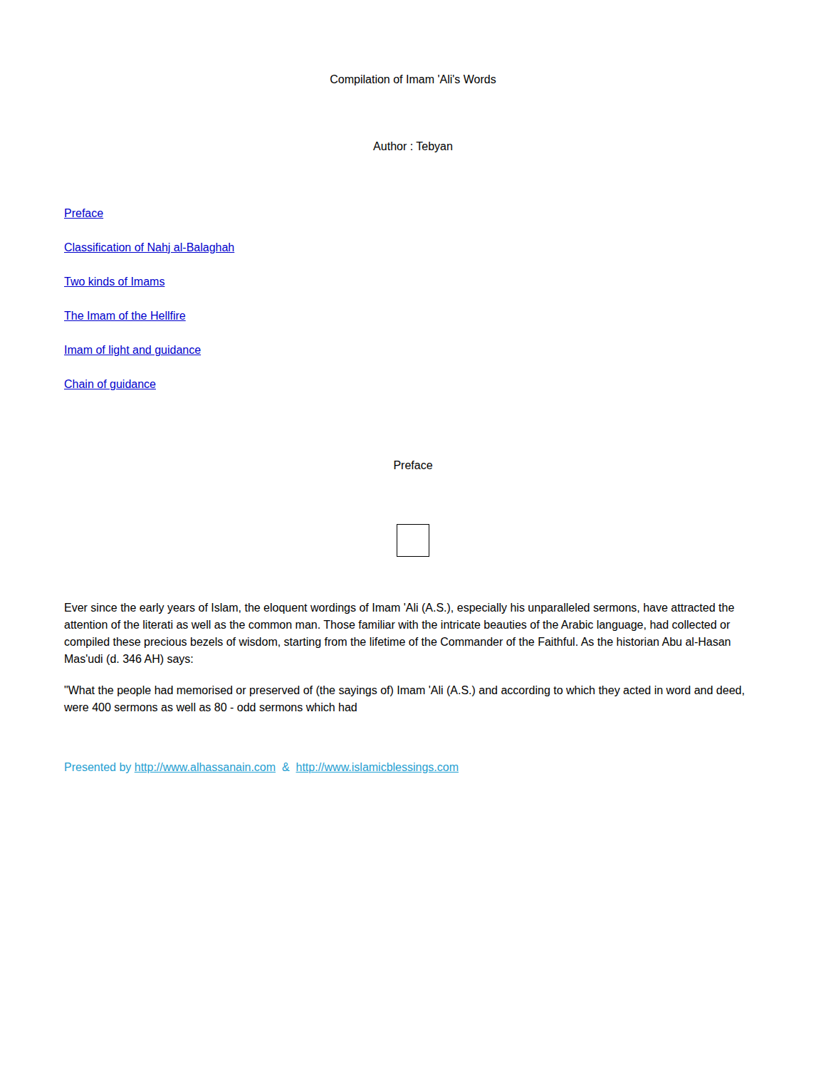Compilation of Imam 'Ali's Words
Author : Tebyan
Preface
Classification of Nahj al-Balaghah
Two kinds of Imams
The Imam of the Hellfire
Imam of light and guidance
Chain of guidance
Preface
Ever since the early years of Islam, the eloquent wordings of Imam 'Ali (A.S.), especially his unparalleled sermons, have attracted the attention of the literati as well as the common man. Those familiar with the intricate beauties of the Arabic language, had collected or compiled these precious bezels of wisdom, starting from the lifetime of the Commander of the Faithful. As the historian Abu al-Hasan Mas'udi (d. 346 AH) says:
"What the people had memorised or preserved of (the sayings of) Imam 'Ali (A.S.) and according to which they acted in word and deed, were 400 sermons as well as 80 - odd sermons which had
Presented by http://www.alhassanain.com & http://www.islamicblessings.com